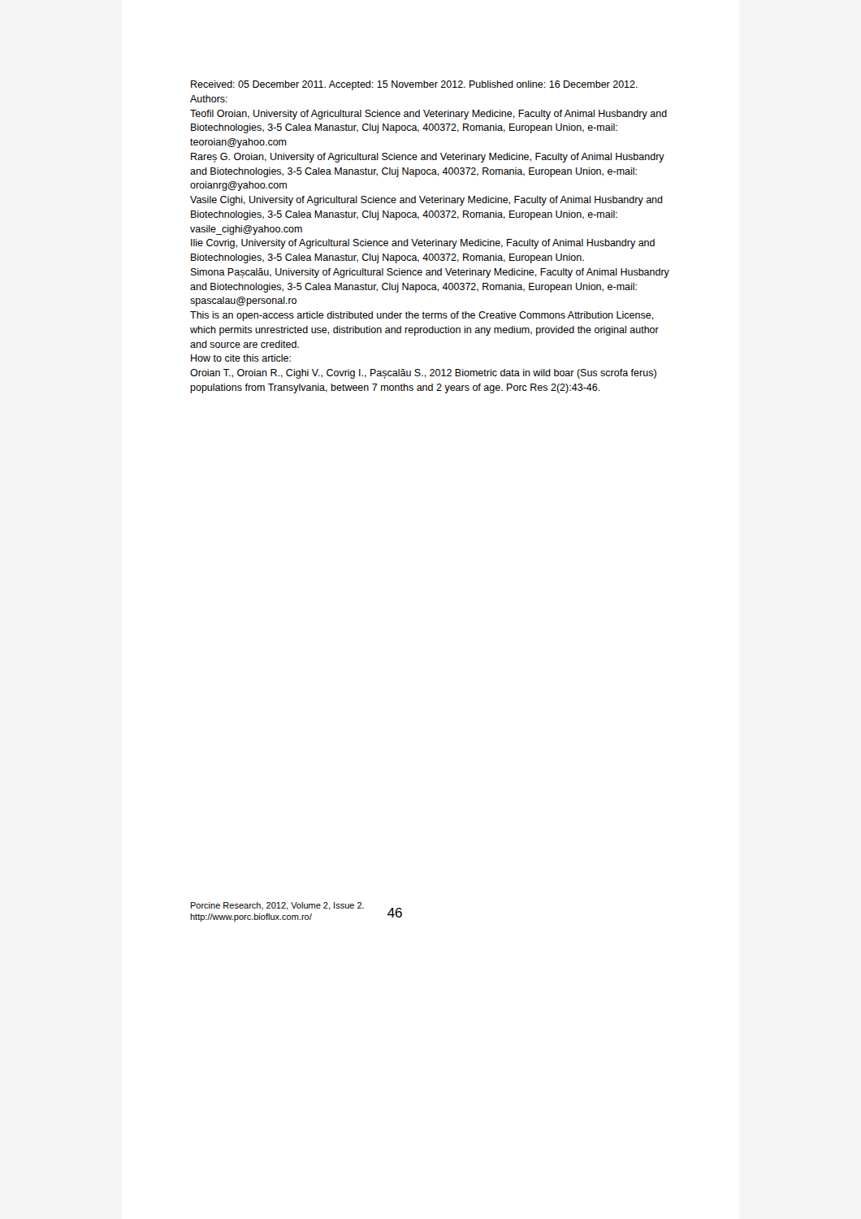Received: 05 December 2011. Accepted: 15 November 2012. Published online: 16 December 2012.
Authors:
Teofil Oroian, University of Agricultural Science and Veterinary Medicine, Faculty of Animal Husbandry and Biotechnologies, 3-5 Calea Manastur, Cluj Napoca, 400372, Romania, European Union, e-mail: teoroian@yahoo.com
Rareș G. Oroian, University of Agricultural Science and Veterinary Medicine, Faculty of Animal Husbandry and Biotechnologies, 3-5 Calea Manastur, Cluj Napoca, 400372, Romania, European Union, e-mail: oroianrg@yahoo.com
Vasile Cighi, University of Agricultural Science and Veterinary Medicine, Faculty of Animal Husbandry and Biotechnologies, 3-5 Calea Manastur, Cluj Napoca, 400372, Romania, European Union, e-mail: vasile_cighi@yahoo.com
Ilie Covrig, University of Agricultural Science and Veterinary Medicine, Faculty of Animal Husbandry and Biotechnologies, 3-5 Calea Manastur, Cluj Napoca, 400372, Romania, European Union.
Simona Pașcalău, University of Agricultural Science and Veterinary Medicine, Faculty of Animal Husbandry and Biotechnologies, 3-5 Calea Manastur, Cluj Napoca, 400372, Romania, European Union, e-mail: spascalau@personal.ro
This is an open-access article distributed under the terms of the Creative Commons Attribution License, which permits unrestricted use, distribution and reproduction in any medium, provided the original author and source are credited.
How to cite this article:
Oroian T., Oroian R., Cighi V., Covrig I., Pașcalău S., 2012 Biometric data in wild boar (Sus scrofa ferus) populations from Transylvania, between 7 months and 2 years of age. Porc Res 2(2):43-46.
Porcine Research, 2012, Volume 2, Issue 2.
http://www.porc.bioflux.com.ro/
46